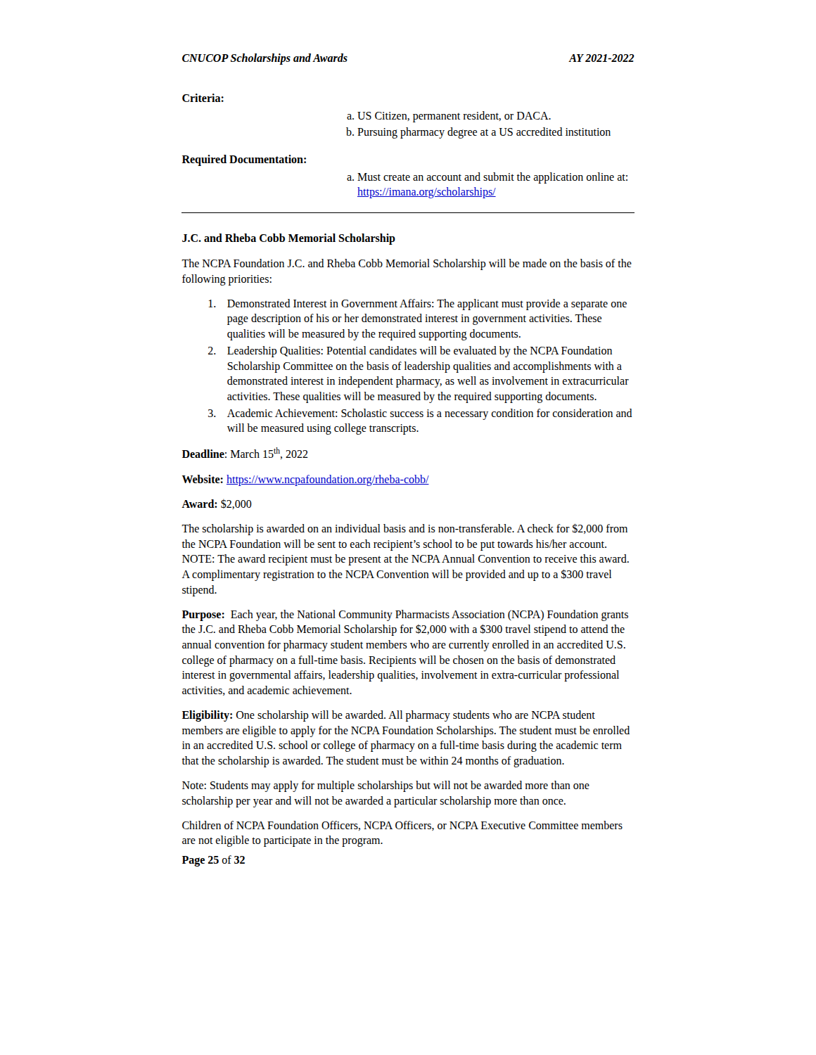CNUCOP Scholarships and Awards AY 2021-2022
Criteria:
US Citizen, permanent resident, or DACA.
Pursuing pharmacy degree at a US accredited institution
Required Documentation:
Must create an account and submit the application online at: https://imana.org/scholarships/
J.C. and Rheba Cobb Memorial Scholarship
The NCPA Foundation J.C. and Rheba Cobb Memorial Scholarship will be made on the basis of the following priorities:
Demonstrated Interest in Government Affairs: The applicant must provide a separate one page description of his or her demonstrated interest in government activities. These qualities will be measured by the required supporting documents.
Leadership Qualities: Potential candidates will be evaluated by the NCPA Foundation Scholarship Committee on the basis of leadership qualities and accomplishments with a demonstrated interest in independent pharmacy, as well as involvement in extracurricular activities. These qualities will be measured by the required supporting documents.
Academic Achievement: Scholastic success is a necessary condition for consideration and will be measured using college transcripts.
Deadline: March 15th, 2022
Website: https://www.ncpafoundation.org/rheba-cobb/
Award: $2,000
The scholarship is awarded on an individual basis and is non-transferable. A check for $2,000 from the NCPA Foundation will be sent to each recipient’s school to be put towards his/her account. NOTE: The award recipient must be present at the NCPA Annual Convention to receive this award. A complimentary registration to the NCPA Convention will be provided and up to a $300 travel stipend.
Purpose: Each year, the National Community Pharmacists Association (NCPA) Foundation grants the J.C. and Rheba Cobb Memorial Scholarship for $2,000 with a $300 travel stipend to attend the annual convention for pharmacy student members who are currently enrolled in an accredited U.S. college of pharmacy on a full-time basis. Recipients will be chosen on the basis of demonstrated interest in governmental affairs, leadership qualities, involvement in extra-curricular professional activities, and academic achievement.
Eligibility: One scholarship will be awarded. All pharmacy students who are NCPA student members are eligible to apply for the NCPA Foundation Scholarships. The student must be enrolled in an accredited U.S. school or college of pharmacy on a full-time basis during the academic term that the scholarship is awarded. The student must be within 24 months of graduation.
Note: Students may apply for multiple scholarships but will not be awarded more than one scholarship per year and will not be awarded a particular scholarship more than once.
Children of NCPA Foundation Officers, NCPA Officers, or NCPA Executive Committee members are not eligible to participate in the program.
Page 25 of 32